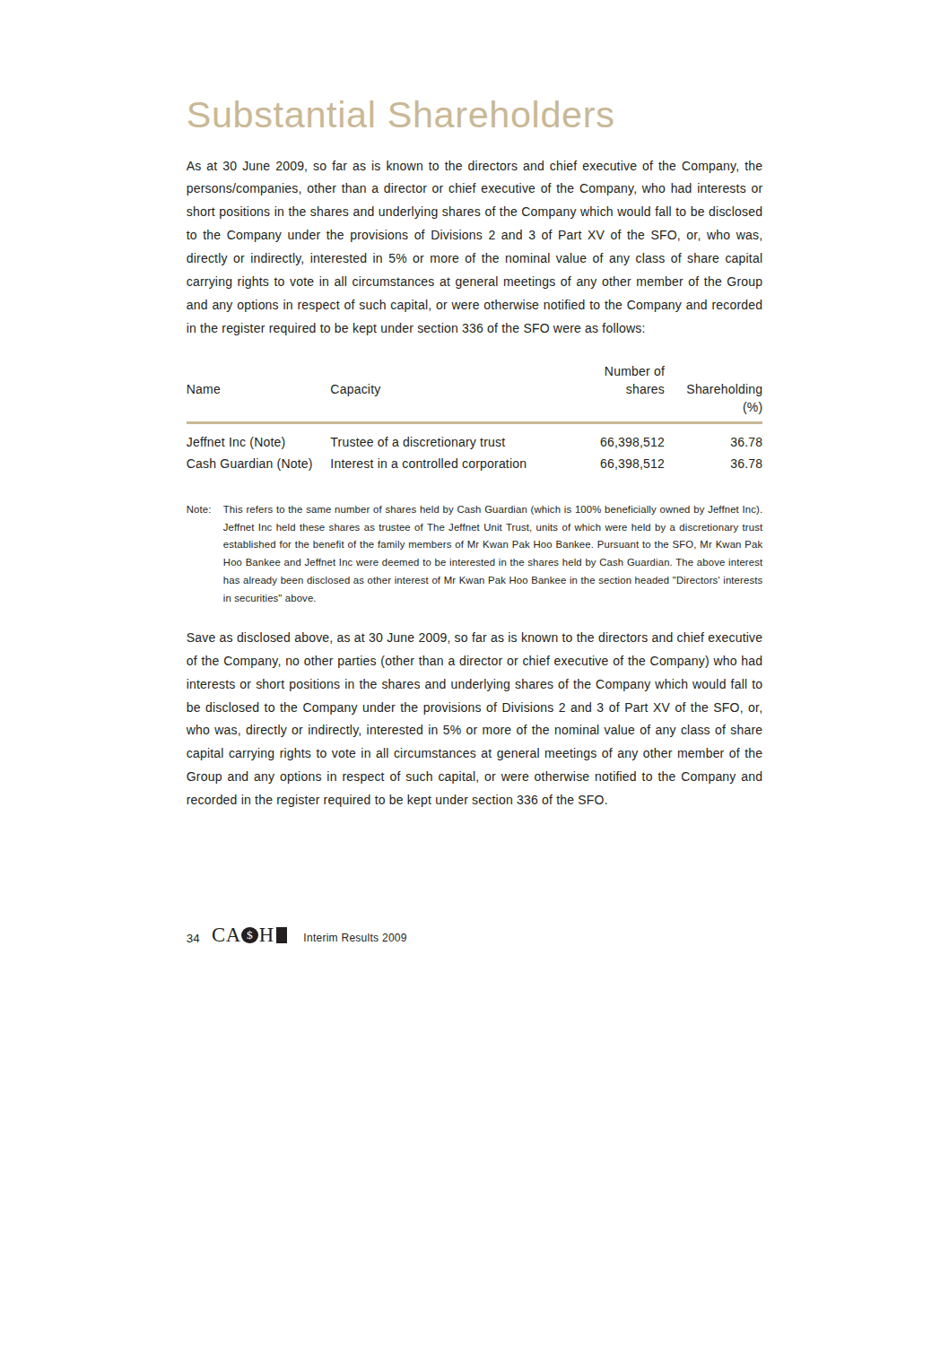Substantial Shareholders
As at 30 June 2009, so far as is known to the directors and chief executive of the Company, the persons/companies, other than a director or chief executive of the Company, who had interests or short positions in the shares and underlying shares of the Company which would fall to be disclosed to the Company under the provisions of Divisions 2 and 3 of Part XV of the SFO, or, who was, directly or indirectly, interested in 5% or more of the nominal value of any class of share capital carrying rights to vote in all circumstances at general meetings of any other member of the Group and any options in respect of such capital, or were otherwise notified to the Company and recorded in the register required to be kept under section 336 of the SFO were as follows:
| | | Number of | |
| --- | --- | --- | --- |
| Name | Capacity | shares | Shareholding |
| | | | (%) |
| Jeffnet Inc (Note) | Trustee of a discretionary trust | 66,398,512 | 36.78 |
| Cash Guardian (Note) | Interest in a controlled corporation | 66,398,512 | 36.78 |
Note:
This refers to the same number of shares held by Cash Guardian (which is 100% beneficially owned by Jeffnet Inc). Jeffnet Inc held these shares as trustee of The Jeffnet Unit Trust, units of which were held by a discretionary trust established for the benefit of the family members of Mr Kwan Pak Hoo Bankee. Pursuant to the SFO, Mr Kwan Pak Hoo Bankee and Jeffnet Inc were deemed to be interested in the shares held by Cash Guardian. The above interest has already been disclosed as other interest of Mr Kwan Pak Hoo Bankee in the section headed "Directors' interests in securities" above.
Save as disclosed above, as at 30 June 2009, so far as is known to the directors and chief executive of the Company, no other parties (other than a director or chief executive of the Company) who had interests or short positions in the shares and underlying shares of the Company which would fall to be disclosed to the Company under the provisions of Divisions 2 and 3 of Part XV of the SFO, or, who was, directly or indirectly, interested in 5% or more of the nominal value of any class of share capital carrying rights to vote in all circumstances at general meetings of any other member of the Group and any options in respect of such capital, or were otherwise notified to the Company and recorded in the register required to be kept under section 336 of the SFO.
34 CA$H Interim Results 2009